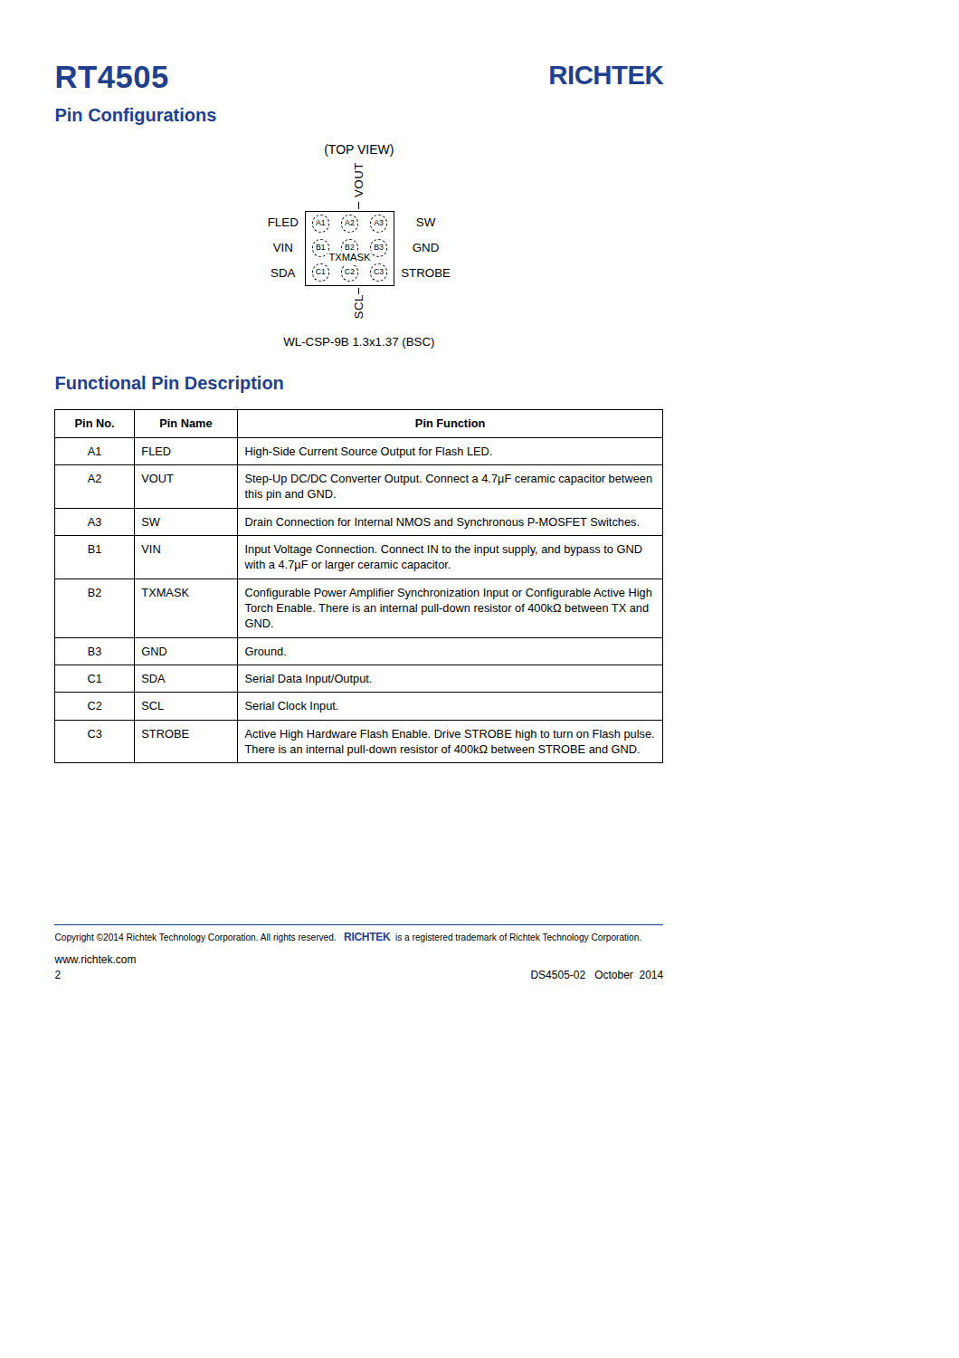RT4505
RICHTEK
Pin Configurations
(TOP VIEW)
VOUT
| FLED | A1 A2 A3 B1 B2 B3 C1 C2 C3 TXMASK | SW |
| VIN | GND |
| SDA | STROBE |
SCL
WL-CSP-9B 1.3x1.37 (BSC)
Functional Pin Description
| Pin No. | Pin Name | Pin Function |
| --- | --- | --- |
| A1 | FLED | High-Side Current Source Output for Flash LED. |
| A2 | VOUT | Step-Up DC/DC Converter Output. Connect a 4.7µF ceramic capacitor between this pin and GND. |
| A3 | SW | Drain Connection for Internal NMOS and Synchronous P-MOSFET Switches. |
| B1 | VIN | Input Voltage Connection. Connect IN to the input supply, and bypass to GND with a 4.7µF or larger ceramic capacitor. |
| B2 | TXMASK | Configurable Power Amplifier Synchronization Input or Configurable Active High Torch Enable. There is an internal pull-down resistor of 400kΩ between TX and GND. |
| B3 | GND | Ground. |
| C1 | SDA | Serial Data Input/Output. |
| C2 | SCL | Serial Clock Input. |
| C3 | STROBE | Active High Hardware Flash Enable. Drive STROBE high to turn on Flash pulse. There is an internal pull-down resistor of 400kΩ between STROBE and GND. |
Copyright ©2014 Richtek Technology Corporation. All rights reserved. RICHTEK is a registered trademark of Richtek Technology Corporation.
www.richtek.com 2
DS4505-02 October 2014